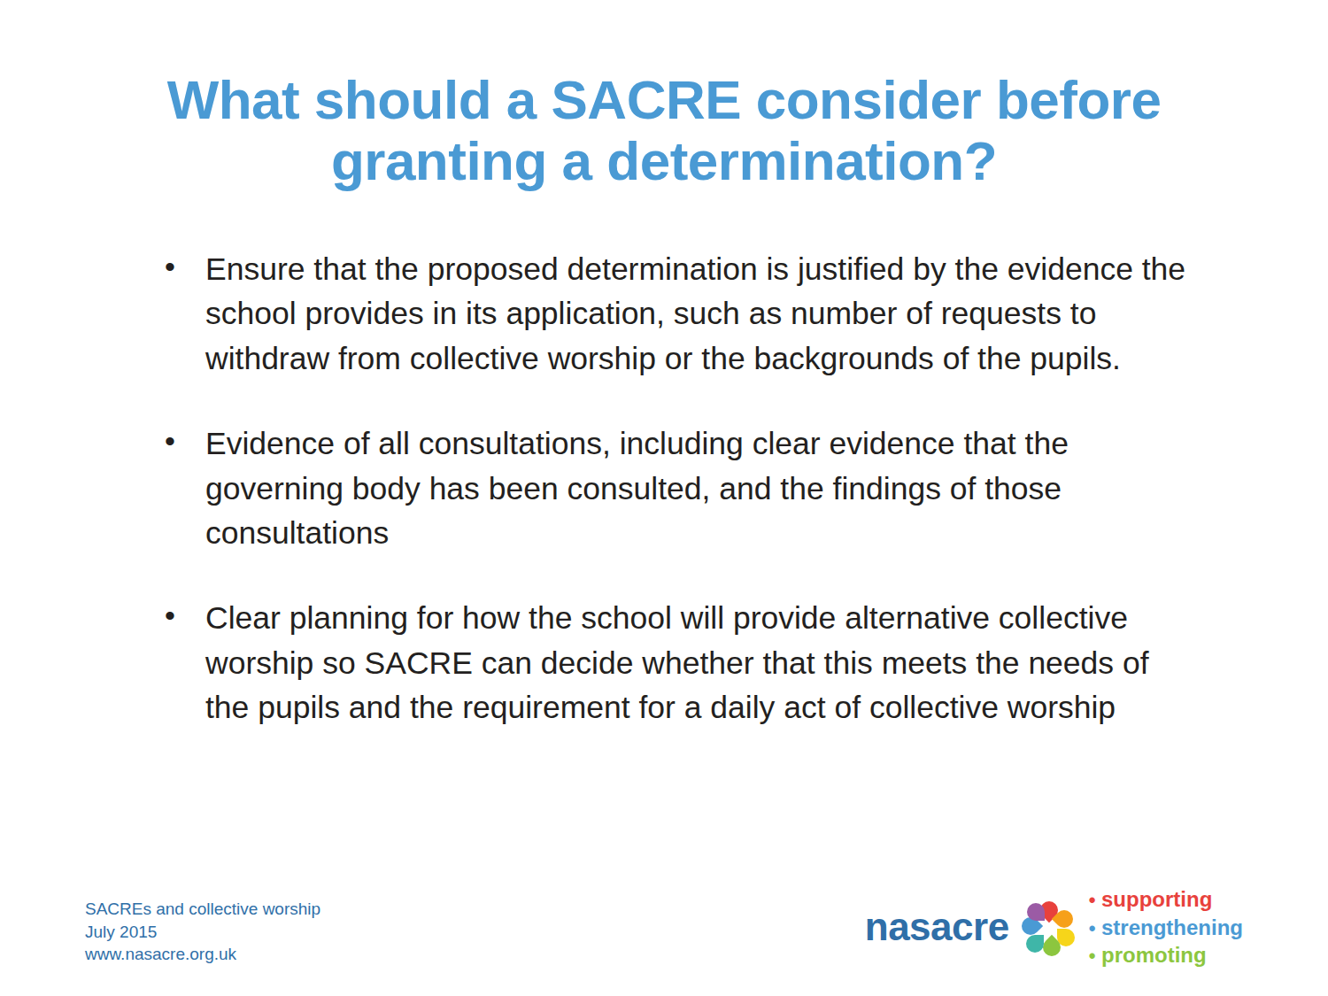What should a SACRE consider before granting a determination?
Ensure that the proposed determination is justified by the evidence the school provides in its application, such as number of requests to withdraw from collective worship or the backgrounds of the pupils.
Evidence of all consultations, including clear evidence that the governing body has been consulted, and the findings of those consultations
Clear planning for how the school will provide alternative collective worship so SACRE can decide whether that this meets the needs of the pupils and the requirement for a daily act of collective worship
SACREs and collective worship
July 2015
www.nasacre.org.uk
nasacre
• supporting
• strengthening
• promoting